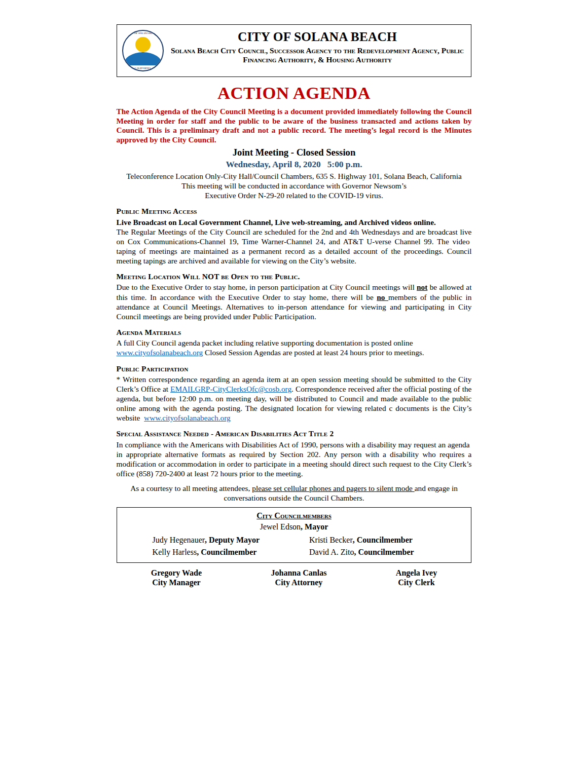CITY OF SOLANA BEACH CALIFORNIA
CITY OF SOLANA BEACH
Solana Beach City Council, Successor Agency to the Redevelopment Agency, Public Financing Authority, & Housing Authority
ACTION AGENDA
The Action Agenda of the City Council Meeting is a document provided immediately following the Council Meeting in order for staff and the public to be aware of the business transacted and actions taken by Council. This is a preliminary draft and not a public record. The meeting’s legal record is the Minutes approved by the City Council.
Joint Meeting - Closed Session
Wednesday, April 8, 2020 5:00 p.m.
Teleconference Location Only-City Hall/Council Chambers, 635 S. Highway 101, Solana Beach, California
This meeting will be conducted in accordance with Governor Newsom’s
Executive Order N-29-20 related to the COVID-19 virus.
Public Meeting Access
Live Broadcast on Local Government Channel, Live web-streaming, and Archived videos online.
The Regular Meetings of the City Council are scheduled for the 2nd and 4th Wednesdays and are broadcast live on Cox Communications-Channel 19, Time Warner-Channel 24, and AT&T U-verse Channel 99. The video taping of meetings are maintained as a permanent record as a detailed account of the proceedings. Council meeting tapings are archived and available for viewing on the City’s website.
Meeting Location Will NOT be Open to the Public.
Due to the Executive Order to stay home, in person participation at City Council meetings will not be allowed at this time. In accordance with the Executive Order to stay home, there will be no members of the public in attendance at Council Meetings. Alternatives to in-person attendance for viewing and participating in City Council meetings are being provided under Public Participation.
Agenda Materials
A full City Council agenda packet including relative supporting documentation is posted online
www.cityofsolanabeach.org Closed Session Agendas are posted at least 24 hours prior to meetings.
Public Participation
* Written correspondence regarding an agenda item at an open session meeting should be submitted to the City Clerk’s Office at EMAILGRP-CityClerksOfc@cosb.org. Correspondence received after the official posting of the agenda, but before 12:00 p.m. on meeting day, will be distributed to Council and made available to the public online among with the agenda posting. The designated location for viewing related c documents is the City’s website www.cityofsolanabeach.org
Special Assistance Needed - American Disabilities Act Title 2
In compliance with the Americans with Disabilities Act of 1990, persons with a disability may request an agenda in appropriate alternative formats as required by Section 202. Any person with a disability who requires a modification or accommodation in order to participate in a meeting should direct such request to the City Clerk’s office (858) 720-2400 at least 72 hours prior to the meeting.
As a courtesy to all meeting attendees, please set cellular phones and pagers to silent mode and engage in conversations outside the Council Chambers.
City Councilmembers
Jewel Edson, Mayor
Judy Hegenauer, Deputy Mayor
Kristi Becker, Councilmember
Kelly Harless, Councilmember
David A. Zito, Councilmember
Gregory Wade
City Manager
Johanna Canlas
City Attorney
Angela Ivey
City Clerk